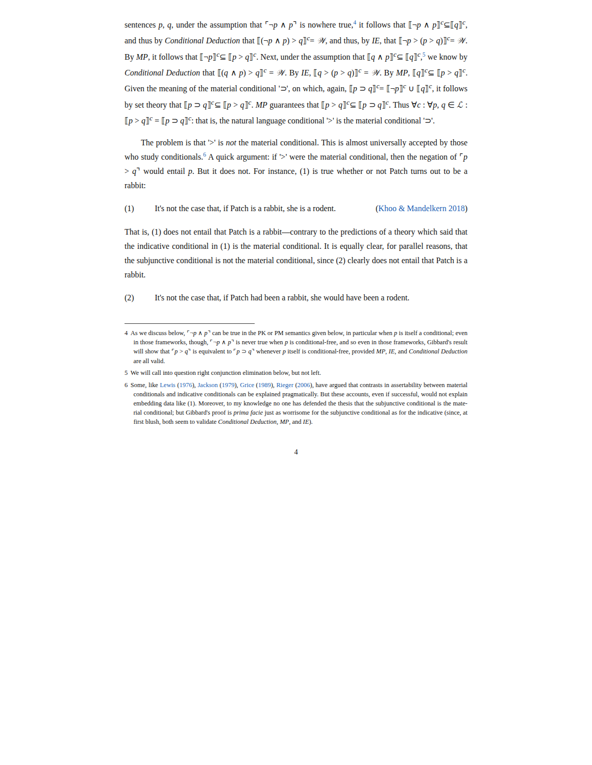sentences p, q, under the assumption that ⌜¬p ∧ p⌝ is nowhere true,4 it follows that ⟦¬p ∧ p⟧c⊆⟦q⟧c, and thus by Conditional Deduction that ⟦(¬p ∧ p) > q⟧c= 𝒲, and thus, by IE, that ⟦¬p > (p > q)⟧c= 𝒲. By MP, it follows that ⟦¬p⟧c⊆ ⟦p > q⟧c. Next, under the assumption that ⟦q ∧ p⟧c⊆ ⟦q⟧c,5 we know by Conditional Deduction that ⟦(q ∧ p) > q⟧c = 𝒲. By IE, ⟦q > (p > q)⟧c = 𝒲. By MP, ⟦q⟧c⊆ ⟦p > q⟧c. Given the meaning of the material conditional '⊃', on which, again, ⟦p ⊃ q⟧c= ⟦¬p⟧c ∪ ⟦q⟧c, it follows by set theory that ⟦p ⊃ q⟧c⊆ ⟦p > q⟧c. MP guarantees that ⟦p > q⟧c⊆ ⟦p ⊃ q⟧c. Thus ∀c : ∀p, q ∈ ℒ : ⟦p > q⟧c = ⟦p ⊃ q⟧c: that is, the natural language conditional '>' is the material conditional '⊃'.
The problem is that '>' is not the material conditional. This is almost universally accepted by those who study conditionals.6 A quick argument: if '>' were the material conditional, then the negation of ⌜p > q⌝ would entail p. But it does not. For instance, (1) is true whether or not Patch turns out to be a rabbit:
(1)
It's not the case that, if Patch is a rabbit, she is a rodent. (Khoo & Mandelkern 2018)
That is, (1) does not entail that Patch is a rabbit—contrary to the predictions of a theory which said that the indicative conditional in (1) is the material conditional. It is equally clear, for parallel reasons, that the subjunctive conditional is not the material conditional, since (2) clearly does not entail that Patch is a rabbit.
(2)
It's not the case that, if Patch had been a rabbit, she would have been a rodent.
4 As we discuss below, ⌜¬p ∧ p⌝ can be true in the PK or PM semantics given below, in particular when p is itself a conditional; even in those frameworks, though, ⌜¬p ∧ p⌝ is never true when p is conditional-free, and so even in those frameworks, Gibbard's result will show that ⌜p > q⌝ is equivalent to ⌜p ⊃ q⌝ whenever p itself is conditional-free, provided MP, IE, and Conditional Deduction are all valid.
5 We will call into question right conjunction elimination below, but not left.
6 Some, like Lewis (1976), Jackson (1979), Grice (1989), Rieger (2006), have argued that contrasts in assertability between material conditionals and indicative conditionals can be explained pragmatically. But these accounts, even if successful, would not explain embedding data like (1). Moreover, to my knowledge no one has defended the thesis that the subjunctive conditional is the material conditional; but Gibbard's proof is prima facie just as worrisome for the subjunctive conditional as for the indicative (since, at first blush, both seem to validate Conditional Deduction, MP, and IE).
4